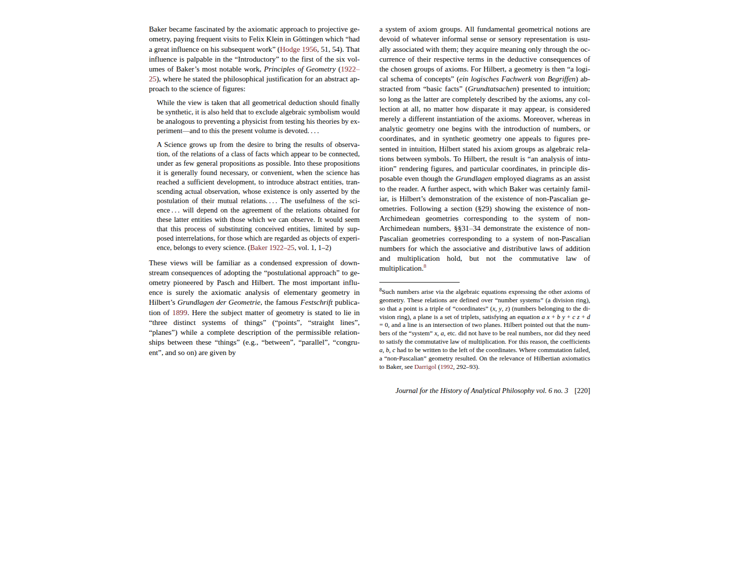Baker became fascinated by the axiomatic approach to projective geometry, paying frequent visits to Felix Klein in Göttingen which “had a great influence on his subsequent work” (Hodge 1956, 51, 54). That influence is palpable in the “Introductory” to the first of the six volumes of Baker’s most notable work, Principles of Geometry (1922–25), where he stated the philosophical justification for an abstract approach to the science of figures:
While the view is taken that all geometrical deduction should finally be synthetic, it is also held that to exclude algebraic symbolism would be analogous to preventing a physicist from testing his theories by experiment—and to this the present volume is devoted. . . .
A Science grows up from the desire to bring the results of observation, of the relations of a class of facts which appear to be connected, under as few general propositions as possible. Into these propositions it is generally found necessary, or convenient, when the science has reached a sufficient development, to introduce abstract entities, transcending actual observation, whose existence is only asserted by the postulation of their mutual relations. . . . The usefulness of the science . . . will depend on the agreement of the relations obtained for these latter entities with those which we can observe. It would seem that this process of substituting conceived entities, limited by supposed interrelations, for those which are regarded as objects of experience, belongs to every science. (Baker 1922–25, vol. 1, 1–2)
These views will be familiar as a condensed expression of downstream consequences of adopting the “postulational approach” to geometry pioneered by Pasch and Hilbert. The most important influence is surely the axiomatic analysis of elementary geometry in Hilbert’s Grundlagen der Geometrie, the famous Festschrift publication of 1899. Here the subject matter of geometry is stated to lie in “three distinct systems of things” (“points”, “straight lines”, “planes”) while a complete description of the permissible relationships between these “things” (e.g., “between”, “parallel”, “congruent”, and so on) are given by
a system of axiom groups. All fundamental geometrical notions are devoid of whatever informal sense or sensory representation is usually associated with them; they acquire meaning only through the occurrence of their respective terms in the deductive consequences of the chosen groups of axioms. For Hilbert, a geometry is then “a logical schema of concepts” (ein logisches Fachwerk von Begriffen) abstracted from “basic facts” (Grundtatsachen) presented to intuition; so long as the latter are completely described by the axioms, any collection at all, no matter how disparate it may appear, is considered merely a different instantiation of the axioms. Moreover, whereas in analytic geometry one begins with the introduction of numbers, or coordinates, and in synthetic geometry one appeals to figures presented in intuition, Hilbert stated his axiom groups as algebraic relations between symbols. To Hilbert, the result is “an analysis of intuition” rendering figures, and particular coordinates, in principle disposable even though the Grundlagen employed diagrams as an assist to the reader. A further aspect, with which Baker was certainly familiar, is Hilbert’s demonstration of the existence of non-Pascalian geometries. Following a section (§29) showing the existence of non-Archimedean geometries corresponding to the system of non-Archimedean numbers, §§31–34 demonstrate the existence of non-Pascalian geometries corresponding to a system of non-Pascalian numbers for which the associative and distributive laws of addition and multiplication hold, but not the commutative law of multiplication.8
8 Such numbers arise via the algebraic equations expressing the other axioms of geometry. These relations are defined over “number systems” (a division ring), so that a point is a triple of “coordinates” (x, y, z) (numbers belonging to the division ring), a plane is a set of triplets, satisfying an equation a x + b y + c z + d = 0, and a line is an intersection of two planes. Hilbert pointed out that the numbers of the “system” x, a, etc. did not have to be real numbers, nor did they need to satisfy the commutative law of multiplication. For this reason, the coefficients a, b, c had to be written to the left of the coordinates. Where commutation failed, a “non-Pascalian” geometry resulted. On the relevance of Hilbertian axiomatics to Baker, see Darrigol (1992, 292–93).
Journal for the History of Analytical Philosophy vol. 6 no. 3[220]